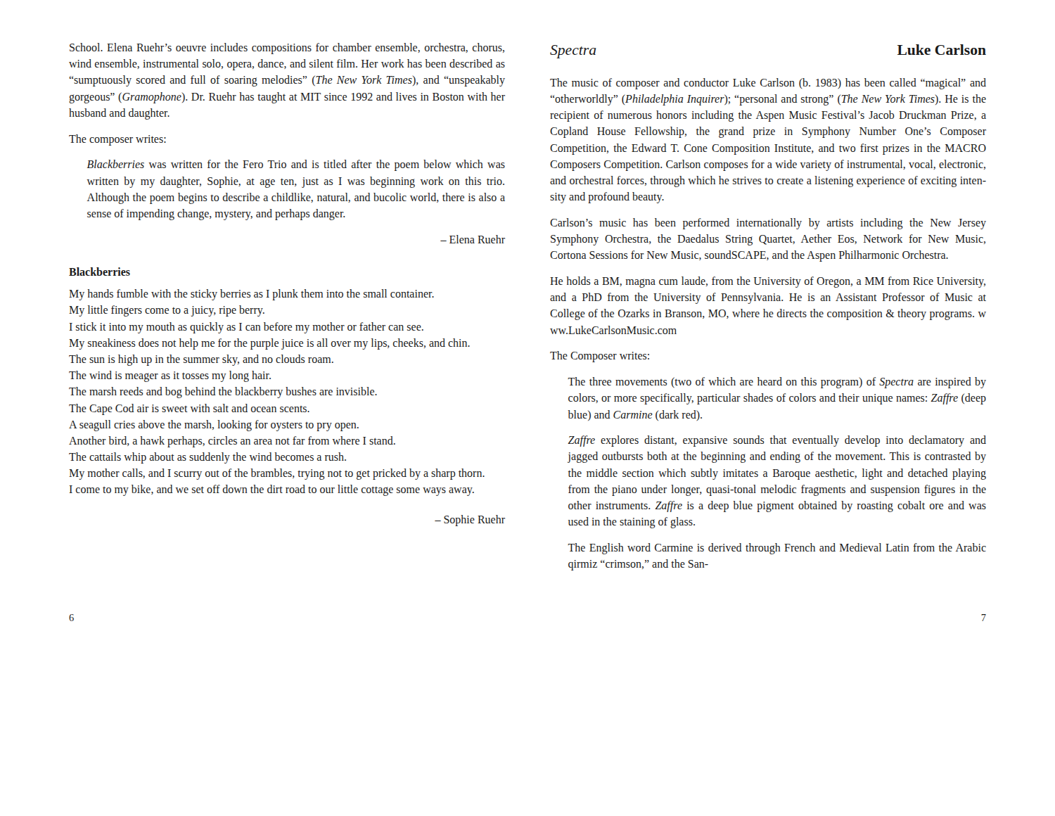School. Elena Ruehr’s oeuvre includes compositions for chamber ensemble, orchestra, chorus, wind ensemble, instrumental solo, opera, dance, and silent film. Her work has been described as “sumptuously scored and full of soaring melodies” (The New York Times), and “unspeakably gorgeous” (Gramophone). Dr. Ruehr has taught at MIT since 1992 and lives in Boston with her husband and daughter.
The composer writes:
Blackberries was written for the Fero Trio and is titled after the poem below which was written by my daughter, Sophie, at age ten, just as I was beginning work on this trio. Although the poem begins to describe a childlike, natural, and bucolic world, there is also a sense of impending change, mystery, and perhaps danger.
– Elena Ruehr
Blackberries
My hands fumble with the sticky berries as I plunk them into the small container.
My little fingers come to a juicy, ripe berry.
I stick it into my mouth as quickly as I can before my mother or father can see.
My sneakiness does not help me for the purple juice is all over my lips, cheeks, and chin.
The sun is high up in the summer sky, and no clouds roam.
The wind is meager as it tosses my long hair.
The marsh reeds and bog behind the blackberry bushes are invisible.
The Cape Cod air is sweet with salt and ocean scents.
A seagull cries above the marsh, looking for oysters to pry open.
Another bird, a hawk perhaps, circles an area not far from where I stand.
The cattails whip about as suddenly the wind becomes a rush.
My mother calls, and I scurry out of the brambles, trying not to get pricked by a sharp thorn.
I come to my bike, and we set off down the dirt road to our little cottage some ways away.
– Sophie Ruehr
6
Spectra Luke Carlson
The music of composer and conductor Luke Carlson (b. 1983) has been called “magical” and “otherworldly” (Philadelphia Inquirer); “personal and strong” (The New York Times). He is the recipient of numerous honors including the Aspen Music Festival’s Jacob Druckman Prize, a Copland House Fellowship, the grand prize in Symphony Number One’s Composer Competition, the Edward T. Cone Composition Institute, and two first prizes in the MACRO Composers Competition. Carlson composes for a wide variety of instrumental, vocal, electronic, and orchestral forces, through which he strives to create a listening experience of exciting intensity and profound beauty.
Carlson’s music has been performed internationally by artists including the New Jersey Symphony Orchestra, the Daedalus String Quartet, Aether Eos, Network for New Music, Cortona Sessions for New Music, soundSCAPE, and the Aspen Philharmonic Orchestra.
He holds a BM, magna cum laude, from the University of Oregon, a MM from Rice University, and a PhD from the University of Pennsylvania. He is an Assistant Professor of Music at College of the Ozarks in Branson, MO, where he directs the composition & theory programs. www.LukeCarlsonMusic.com
The Composer writes:
The three movements (two of which are heard on this program) of Spectra are inspired by colors, or more specifically, particular shades of colors and their unique names: Zaffre (deep blue) and Carmine (dark red).
Zaffre explores distant, expansive sounds that eventually develop into declamatory and jagged outbursts both at the beginning and ending of the movement. This is contrasted by the middle section which subtly imitates a Baroque aesthetic, light and detached playing from the piano under longer, quasi-tonal melodic fragments and suspension figures in the other instruments. Zaffre is a deep blue pigment obtained by roasting cobalt ore and was used in the staining of glass.
The English word Carmine is derived through French and Medieval Latin from the Arabic qirmiz “crimson,” and the San-
7